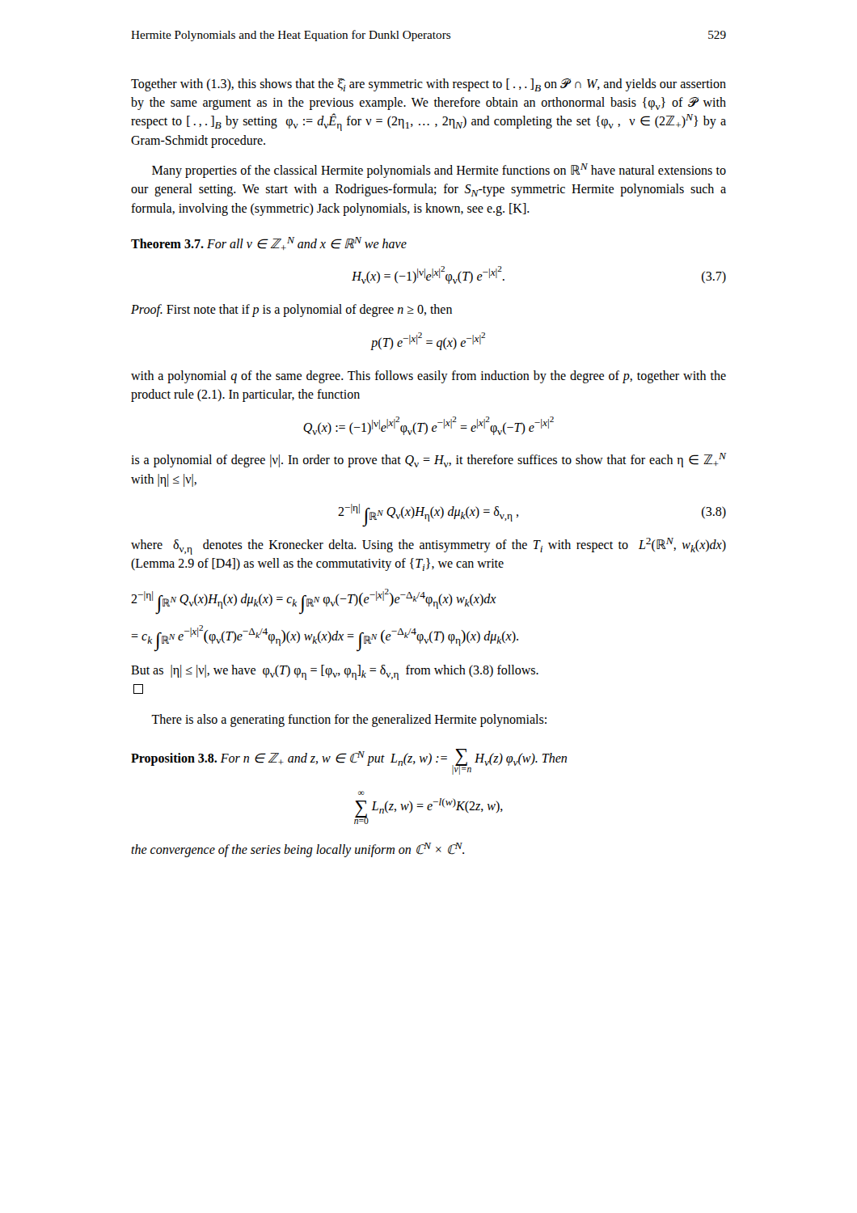Hermite Polynomials and the Heat Equation for Dunkl Operators 529
Together with (1.3), this shows that the ξ̂i are symmetric with respect to [ . , . ]B on 𝒫 ∩ W, and yields our assertion by the same argument as in the previous example. We therefore obtain an orthonormal basis {φν} of 𝒫 with respect to [ . , . ]B by setting φν := dνÊη for ν = (2η1, … , 2ηN) and completing the set {φν , ν ∈ (2ℤ+)N} by a Gram-Schmidt procedure.
Many properties of the classical Hermite polynomials and Hermite functions on ℝN have natural extensions to our general setting. We start with a Rodrigues-formula; for SN-type symmetric Hermite polynomials such a formula, involving the (symmetric) Jack polynomials, is known, see e.g. [K].
Theorem 3.7. For all ν ∈ ℤ+N and x ∈ ℝN we have
Hν(x) = (−1)|ν|e|x|2φν(T) e−|x|2. (3.7)
Proof. First note that if p is a polynomial of degree n ≥ 0, then
p(T) e−|x|2 = q(x) e−|x|2
with a polynomial q of the same degree. This follows easily from induction by the degree of p, together with the product rule (2.1). In particular, the function
Qν(x) := (−1)|ν|e|x|2φν(T) e−|x|2 = e|x|2φν(−T) e−|x|2
is a polynomial of degree |ν|. In order to prove that Qν = Hν, it therefore suffices to show that for each η ∈ ℤ+N with |η| ≤ |ν|,
2−|η| ∫ℝN Qν(x)Hη(x) dμk(x) = δν,η , (3.8)
where δν,η denotes the Kronecker delta. Using the antisymmetry of the Ti with respect to L2(ℝN, wk(x)dx) (Lemma 2.9 of [D4]) as well as the commutativity of {Ti}, we can write
2−|η| ∫ℝN Qν(x)Hη(x) dμk(x) = ck ∫ℝN φν(−T)(e−|x|2)e−Δk/4φη(x) wk(x)dx
= ck ∫ℝN e−|x|2(φν(T)e−Δk/4φη)(x) wk(x)dx = ∫ℝN (e−Δk/4φν(T) φη)(x) dμk(x).
But as |η| ≤ |ν|, we have φν(T) φη = [φν, φη]k = δν,η from which (3.8) follows.
There is also a generating function for the generalized Hermite polynomials:
Proposition 3.8. For n ∈ ℤ+ and z, w ∈ ℂN put Ln(z, w) := ∑|ν|=n Hν(z) φν(w). Then
∞∑n=0 Ln(z, w) = e−l(w)K(2z, w),
the convergence of the series being locally uniform on ℂN × ℂN.